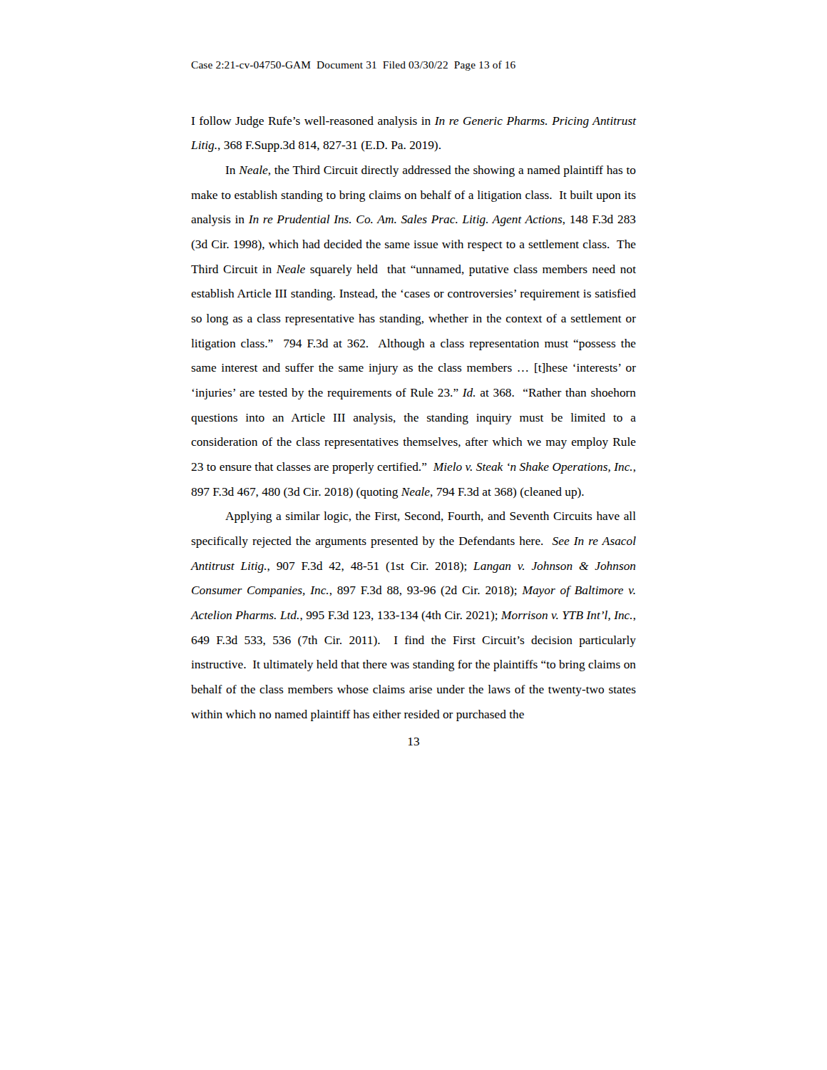Case 2:21-cv-04750-GAM Document 31 Filed 03/30/22 Page 13 of 16
I follow Judge Rufe’s well-reasoned analysis in In re Generic Pharms. Pricing Antitrust Litig., 368 F.Supp.3d 814, 827-31 (E.D. Pa. 2019).
In Neale, the Third Circuit directly addressed the showing a named plaintiff has to make to establish standing to bring claims on behalf of a litigation class. It built upon its analysis in In re Prudential Ins. Co. Am. Sales Prac. Litig. Agent Actions, 148 F.3d 283 (3d Cir. 1998), which had decided the same issue with respect to a settlement class. The Third Circuit in Neale squarely held that “unnamed, putative class members need not establish Article III standing. Instead, the ‘cases or controversies’ requirement is satisfied so long as a class representative has standing, whether in the context of a settlement or litigation class.” 794 F.3d at 362. Although a class representation must “possess the same interest and suffer the same injury as the class members … [t]hese ‘interests’ or ‘injuries’ are tested by the requirements of Rule 23.” Id. at 368. “Rather than shoehorn questions into an Article III analysis, the standing inquiry must be limited to a consideration of the class representatives themselves, after which we may employ Rule 23 to ensure that classes are properly certified.” Mielo v. Steak ‘n Shake Operations, Inc., 897 F.3d 467, 480 (3d Cir. 2018) (quoting Neale, 794 F.3d at 368) (cleaned up).
Applying a similar logic, the First, Second, Fourth, and Seventh Circuits have all specifically rejected the arguments presented by the Defendants here. See In re Asacol Antitrust Litig., 907 F.3d 42, 48-51 (1st Cir. 2018); Langan v. Johnson & Johnson Consumer Companies, Inc., 897 F.3d 88, 93-96 (2d Cir. 2018); Mayor of Baltimore v. Actelion Pharms. Ltd., 995 F.3d 123, 133-134 (4th Cir. 2021); Morrison v. YTB Int’l, Inc., 649 F.3d 533, 536 (7th Cir. 2011). I find the First Circuit’s decision particularly instructive. It ultimately held that there was standing for the plaintiffs “to bring claims on behalf of the class members whose claims arise under the laws of the twenty-two states within which no named plaintiff has either resided or purchased the
13